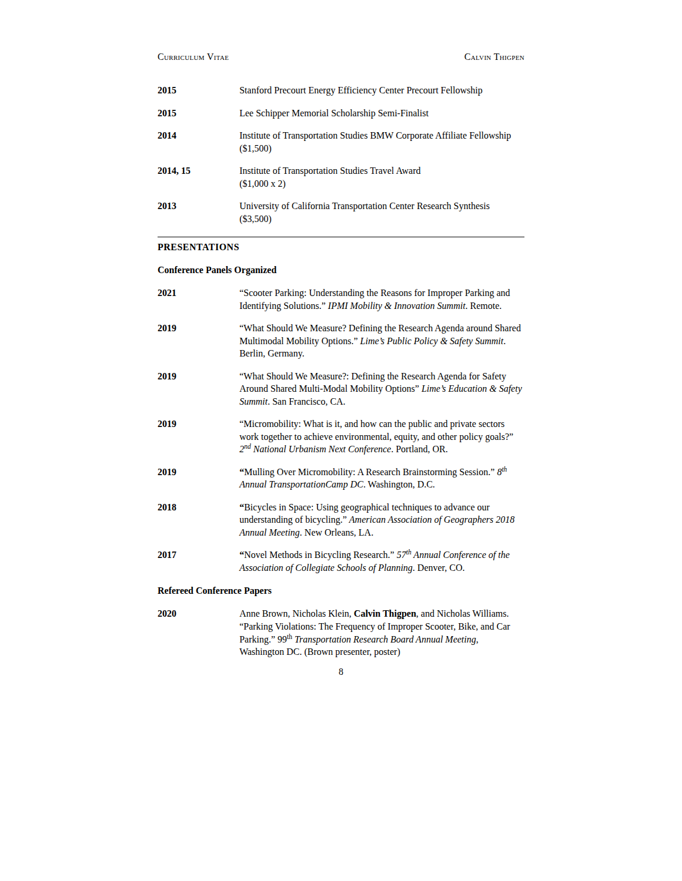Curriculum Vitae
Calvin Thigpen
2015
Stanford Precourt Energy Efficiency Center Precourt Fellowship
2015
Lee Schipper Memorial Scholarship Semi-Finalist
2014
Institute of Transportation Studies BMW Corporate Affiliate Fellowship
($1,500)
2014, 15
Institute of Transportation Studies Travel Award
($1,000 x 2)
2013
University of California Transportation Center Research Synthesis
($3,500)
Presentations
Conference Panels Organized
2021
“Scooter Parking: Understanding the Reasons for Improper Parking and Identifying Solutions.” IPMI Mobility & Innovation Summit. Remote.
2019
“What Should We Measure? Defining the Research Agenda around Shared Multimodal Mobility Options.” Lime’s Public Policy & Safety Summit. Berlin, Germany.
2019
“What Should We Measure?: Defining the Research Agenda for Safety Around Shared Multi-Modal Mobility Options” Lime’s Education & Safety Summit. San Francisco, CA.
2019
“Micromobility: What is it, and how can the public and private sectors work together to achieve environmental, equity, and other policy goals?” 2nd National Urbanism Next Conference. Portland, OR.
2019
“Mulling Over Micromobility: A Research Brainstorming Session.” 8th Annual TransportationCamp DC. Washington, D.C.
2018
“Bicycles in Space: Using geographical techniques to advance our understanding of bicycling.” American Association of Geographers 2018 Annual Meeting. New Orleans, LA.
2017
“Novel Methods in Bicycling Research.” 57th Annual Conference of the Association of Collegiate Schools of Planning. Denver, CO.
Refereed Conference Papers
2020
Anne Brown, Nicholas Klein, Calvin Thigpen, and Nicholas Williams. “Parking Violations: The Frequency of Improper Scooter, Bike, and Car Parking.” 99th Transportation Research Board Annual Meeting, Washington DC. (Brown presenter, poster)
8